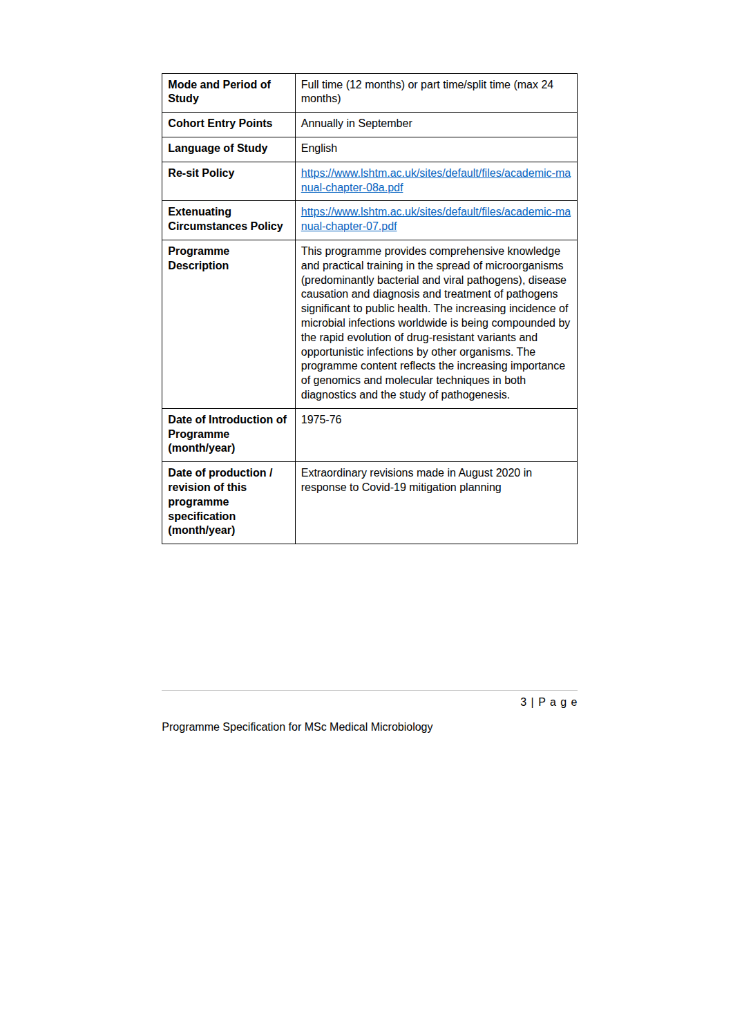| Mode and Period of Study | Full time (12 months) or part time/split time (max 24 months) |
| Cohort Entry Points | Annually in September |
| Language of Study | English |
| Re-sit Policy | https://www.lshtm.ac.uk/sites/default/files/academic-manual-chapter-08a.pdf |
| Extenuating Circumstances Policy | https://www.lshtm.ac.uk/sites/default/files/academic-manual-chapter-07.pdf |
| Programme Description | This programme provides comprehensive knowledge and practical training in the spread of microorganisms (predominantly bacterial and viral pathogens), disease causation and diagnosis and treatment of pathogens significant to public health. The increasing incidence of microbial infections worldwide is being compounded by the rapid evolution of drug-resistant variants and opportunistic infections by other organisms. The programme content reflects the increasing importance of genomics and molecular techniques in both diagnostics and the study of pathogenesis. |
| Date of Introduction of Programme (month/year) | 1975-76 |
| Date of production / revision of this programme specification (month/year) | Extraordinary revisions made in August 2020 in response to Covid-19 mitigation planning |
3 | P a g e
Programme Specification for MSc Medical Microbiology